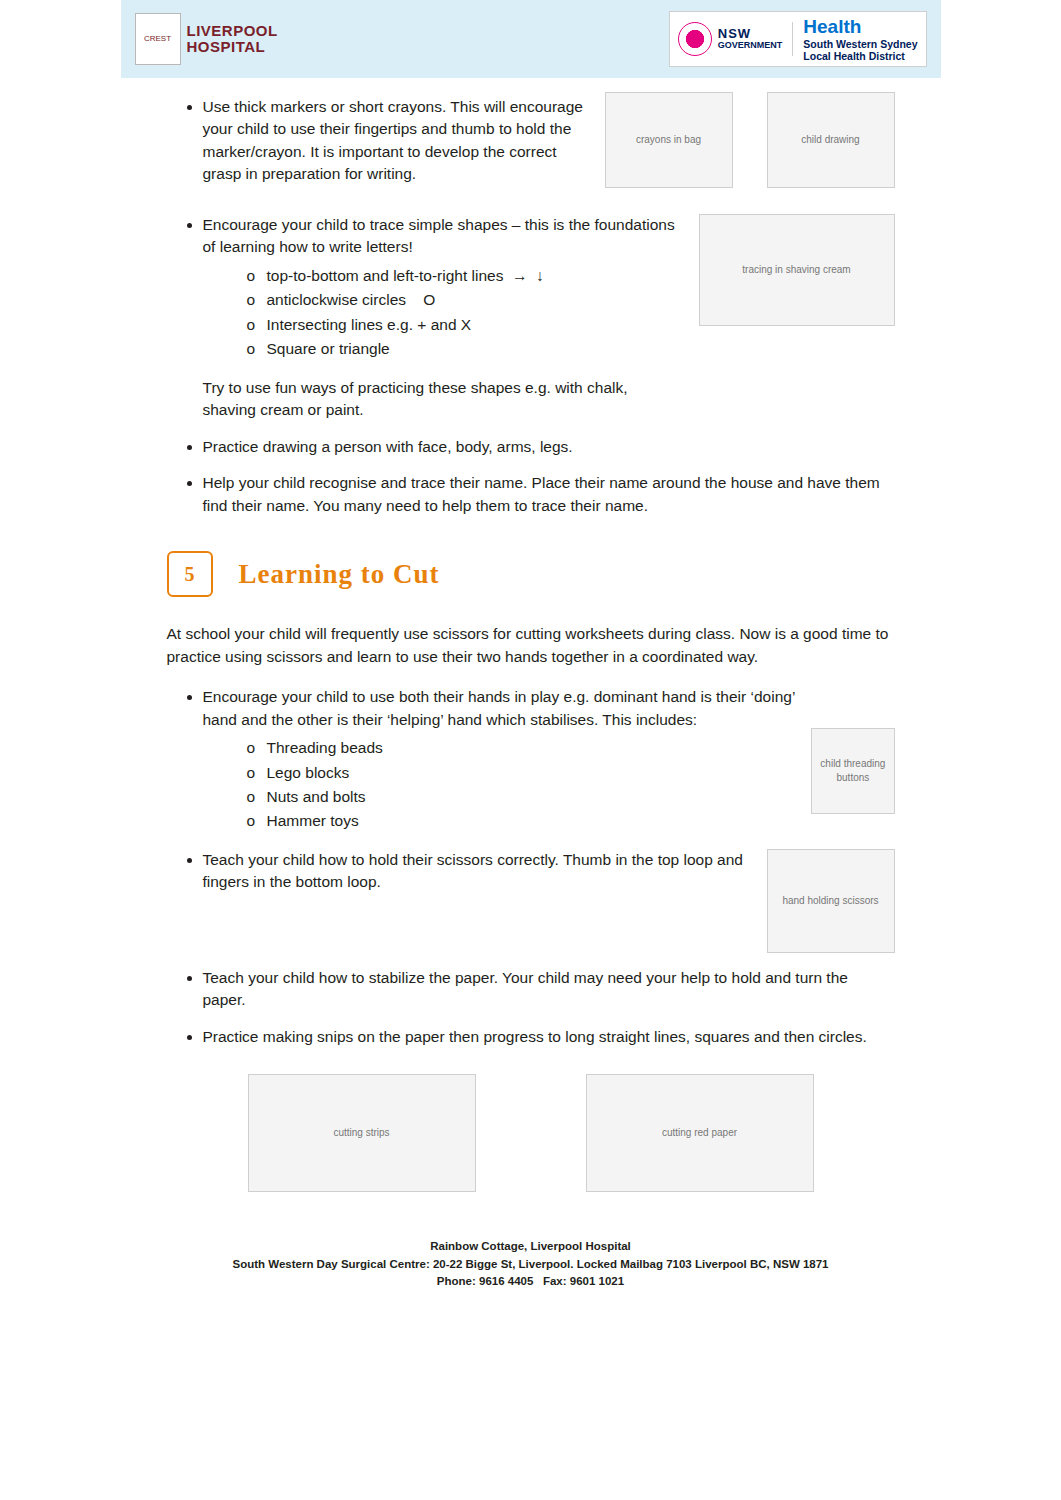CREST
LIVERPOOL HOSPITAL
NSW GOVERNMENT
Health South Western Sydney Local Health District
Use thick markers or short crayons. This will encourage your child to use their fingertips and thumb to hold the marker/crayon. It is important to develop the correct grasp in preparation for writing.
crayons in bag
child drawing
Encourage your child to trace simple shapes – this is the foundations of learning how to write letters!
top-to-bottom and left-to-right lines → ↓
anticlockwise circles O
Intersecting lines e.g. + and X
Square or triangle
tracing in shaving cream
Try to use fun ways of practicing these shapes e.g. with chalk,
shaving cream or paint.
Practice drawing a person with face, body, arms, legs.
Help your child recognise and trace their name. Place their name around the house and have them find their name. You many need to help them to trace their name.
5
Learning to Cut
At school your child will frequently use scissors for cutting worksheets during class. Now is a good time to practice using scissors and learn to use their two hands together in a coordinated way.
Encourage your child to use both their hands in play e.g. dominant hand is their ‘doing’ hand and the other is their ‘helping’ hand which stabilises. This includes:
Threading beads
Lego blocks
Nuts and bolts
Hammer toys
child threading buttons
Teach your child how to hold their scissors correctly. Thumb in the top loop and fingers in the bottom loop.
hand holding scissors
Teach your child how to stabilize the paper. Your child may need your help to hold and turn the paper.
Practice making snips on the paper then progress to long straight lines, squares and then circles.
cutting strips
cutting red paper
Rainbow Cottage, Liverpool Hospital
South Western Day Surgical Centre: 20-22 Bigge St, Liverpool. Locked Mailbag 7103 Liverpool BC, NSW 1871
Phone: 9616 4405 Fax: 9601 1021